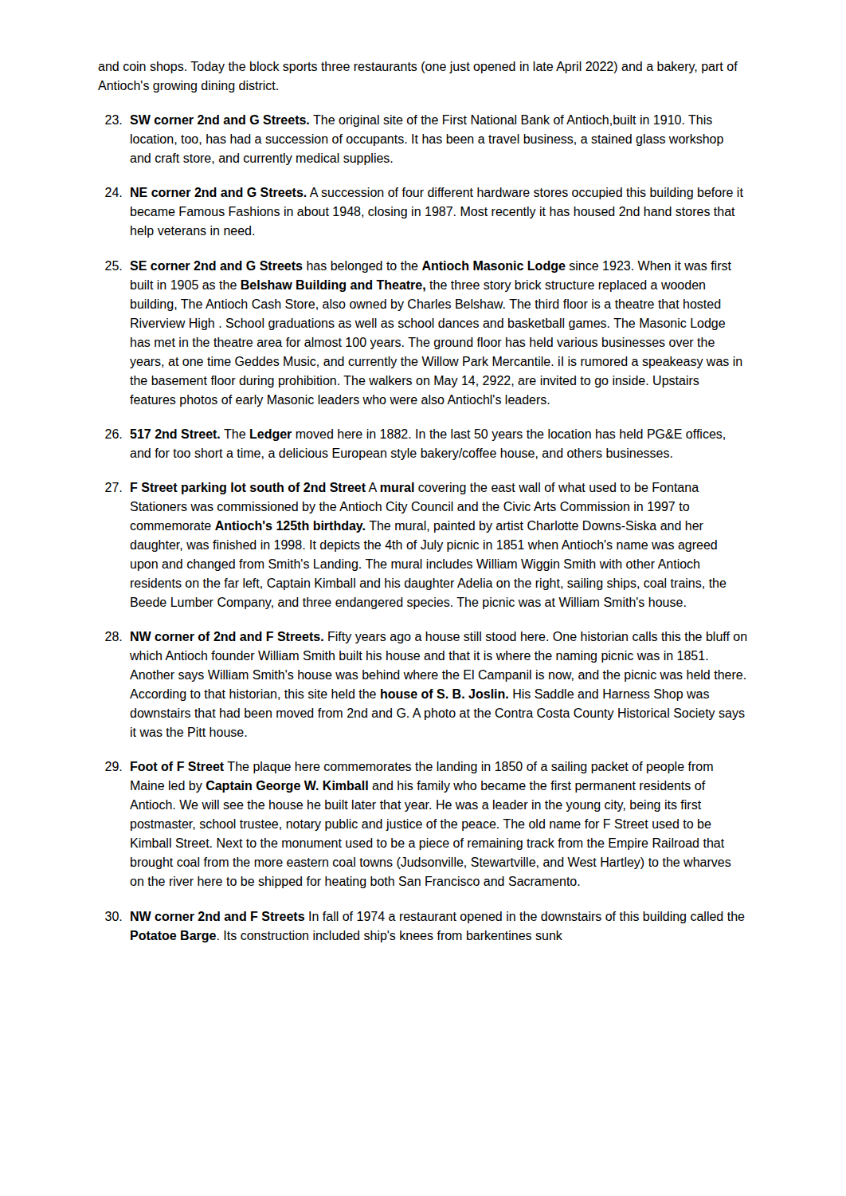and coin shops. Today the block sports three restaurants (one just opened in late April 2022) and a bakery, part of Antioch's growing dining district.
SW corner 2nd and G Streets. The original site of the First National Bank of Antioch,built in 1910. This location, too, has had a succession of occupants. It has been a travel business, a stained glass workshop and craft store, and currently medical supplies.
NE corner 2nd and G Streets. A succession of four different hardware stores occupied this building before it became Famous Fashions in about 1948, closing in 1987. Most recently it has housed 2nd hand stores that help veterans in need.
SE corner 2nd and G Streets has belonged to the Antioch Masonic Lodge since 1923. When it was first built in 1905 as the Belshaw Building and Theatre, the three story brick structure replaced a wooden building, The Antioch Cash Store, also owned by Charles Belshaw. The third floor is a theatre that hosted Riverview High . School graduations as well as school dances and basketball games. The Masonic Lodge has met in the theatre area for almost 100 years. The ground floor has held various businesses over the years, at one time Geddes Music, and currently the Willow Park Mercantile. iI is rumored a speakeasy was in the basement floor during prohibition. The walkers on May 14, 2922, are invited to go inside. Upstairs features photos of early Masonic leaders who were also Antiochl's leaders.
517 2nd Street. The Ledger moved here in 1882. In the last 50 years the location has held PG&E offices, and for too short a time, a delicious European style bakery/coffee house, and others businesses.
F Street parking lot south of 2nd Street A mural covering the east wall of what used to be Fontana Stationers was commissioned by the Antioch City Council and the Civic Arts Commission in 1997 to commemorate Antioch's 125th birthday. The mural, painted by artist Charlotte Downs-Siska and her daughter, was finished in 1998. It depicts the 4th of July picnic in 1851 when Antioch's name was agreed upon and changed from Smith's Landing. The mural includes William Wiggin Smith with other Antioch residents on the far left, Captain Kimball and his daughter Adelia on the right, sailing ships, coal trains, the Beede Lumber Company, and three endangered species. The picnic was at William Smith's house.
NW corner of 2nd and F Streets. Fifty years ago a house still stood here. One historian calls this the bluff on which Antioch founder William Smith built his house and that it is where the naming picnic was in 1851. Another says William Smith's house was behind where the El Campanil is now, and the picnic was held there. According to that historian, this site held the house of S. B. Joslin. His Saddle and Harness Shop was downstairs that had been moved from 2nd and G. A photo at the Contra Costa County Historical Society says it was the Pitt house.
Foot of F Street The plaque here commemorates the landing in 1850 of a sailing packet of people from Maine led by Captain George W. Kimball and his family who became the first permanent residents of Antioch. We will see the house he built later that year. He was a leader in the young city, being its first postmaster, school trustee, notary public and justice of the peace. The old name for F Street used to be Kimball Street. Next to the monument used to be a piece of remaining track from the Empire Railroad that brought coal from the more eastern coal towns (Judsonville, Stewartville, and West Hartley) to the wharves on the river here to be shipped for heating both San Francisco and Sacramento.
NW corner 2nd and F Streets In fall of 1974 a restaurant opened in the downstairs of this building called the Potatoe Barge. Its construction included ship's knees from barkentines sunk